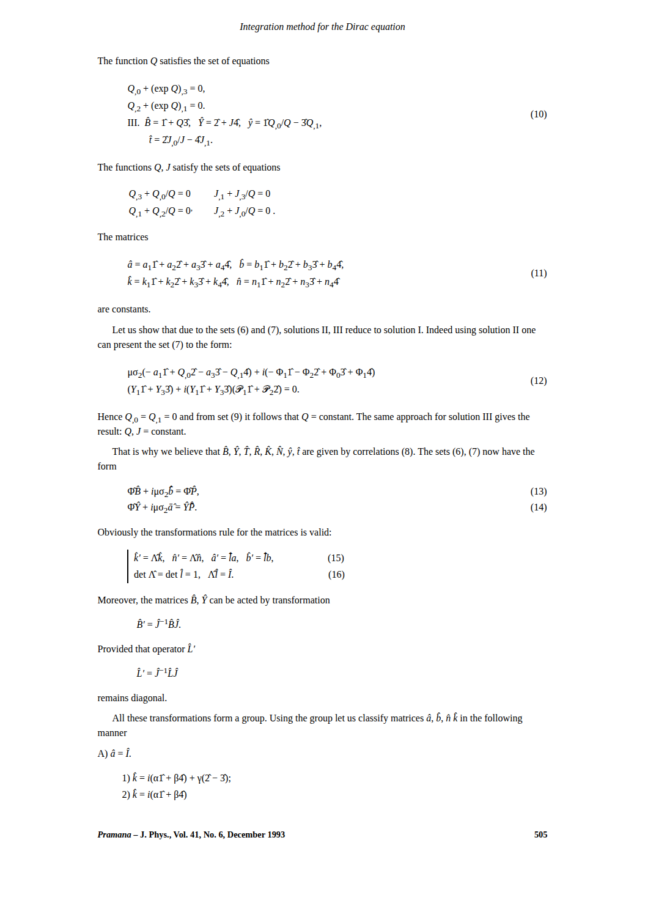Integration method for the Dirac equation
The function Q satisfies the set of equations
| Q ,0 + (exp Q ) ,3 = 0, Q ,2 + (exp Q ) ,1 = 0. III. B̂ = 1̂ + Q 3̂, Ŷ = 2̂ + J 4̂, ŷ = 1̂ Q ,0 / Q − 3̂ Q ,1 , t̂ = 2̂ J ,0 / J − 4̂ J ,1 . | (10) |
The functions Q, J satisfy the sets of equations
| Q ,3 + Q ,0 / Q = 0 | J ,1 + J ,3 / Q = 0 | . |
| Q ,1 + Q ,2 / Q = 0 , | J ,2 + J ,0 / Q = 0 |
The matrices
| â = a 1 1̂ + a 2 2̂ + a 3 3̂ + a 4 4̂, b̂ = b 1 1̂ + b 2 2̂ + b 3 3̂ + b 4 4̂, k̂ = k 1 1̂ + k 2 2̂ + k 3 3̂ + k 4 4̂, n̂ = n 1 1̂ + n 2 2̂ + n 3 3̂ + n 4 4̂ | (11) |
are constants.
Let us show that due to the sets (6) and (7), solutions II, III reduce to solution I. Indeed using solution II one can present the set (7) to the form:
| μσ 2 (− a 1 1̂ + Q ,0 2̂ − a 3 3̂ − Q ,1 4̂) + i (− Φ 1 1̂ − Φ 2 2̂ + Φ 0 3̂ + Φ 1 4̂) ( Y 1 1̂ + Y 3 3̂) + i ( Y 1 1̂ + Y 3 3̂)(𝒫 1 1̂ + 𝒫 2 2̂) = 0. | (12) |
Hence Q,0 = Q,1 = 0 and from set (9) it follows that Q = constant. The same approach for solution III gives the result: Q, J = constant.
That is why we believe that B̂, Ŷ, T̂, R̂, K̂, N̂, ŷ, t̂ are given by correlations (8). The sets (6), (7) now have the form
| Φ̂ B̂ + i μσ 2 b̄̂ = Φ̂ P̂ , | (13) |
| Φ̂ Ŷ + i μσ 2 ā̂ = Ŷ P̄̂ . | (14) |
Obviously the transformations rule for the matrices is valid:
| k̂′ = Λ̂ k̂ , n̂′ = Λ̂ n̂ , â′ = l̄̂ a , b̂′ = l̄̂ b , | (15) |
| det Λ̂ = det l̂ = 1, Λ̂ l̂ = Î . | (16) |
Moreover, the matrices B̂, Ŷ can be acted by transformation
B̂′ = Ĵ−1B̂Ĵ.
Provided that operator L̂′
L̂′ = Ĵ−1L̂Ĵ
remains diagonal.
All these transformations form a group. Using the group let us classify matrices â, b̂, n̂ k̂ in the following manner
A) â = Î.
1) k̂ = i(α1̂ + β4̂) + γ(2̂ − 3̂);
2) k̂ = i(α1̂ + β4̂)
Pramana – J. Phys., Vol. 41, No. 6, December 1993 505